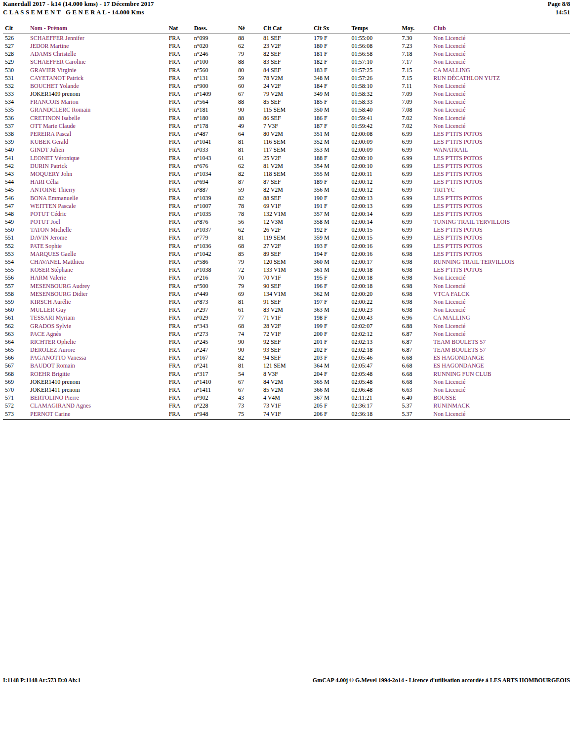Kanerdall 2017 - k14 (14.000 kms) - 17 Décembre 2017
C L A S S E M E N T G E N E R A L - 14.000 Kms
Page 8/8
14:51
| Clt | Nom - Prénom | Nat | Doss. | Né | Clt Cat | Clt Sx | Temps | Moy. | Club |
| --- | --- | --- | --- | --- | --- | --- | --- | --- | --- |
| 526 | SCHAEFFER Jennifer | FRA | n°099 | 88 | 81 SEF | 179 F | 01:55:00 | 7.30 | Non Licencié |
| 527 | JEDOR Martine | FRA | n°020 | 62 | 23 V2F | 180 F | 01:56:08 | 7.23 | Non Licencié |
| 528 | ADAMS Christelle | FRA | n°246 | 79 | 82 SEF | 181 F | 01:56:58 | 7.18 | Non Licencié |
| 529 | SCHAEFFER Caroline | FRA | n°100 | 88 | 83 SEF | 182 F | 01:57:10 | 7.17 | Non Licencié |
| 530 | GRAVIER Virginie | FRA | n°560 | 80 | 84 SEF | 183 F | 01:57:25 | 7.15 | CA MALLING |
| 531 | CAYETANOT Patrick | FRA | n°131 | 59 | 78 V2M | 348 M | 01:57:26 | 7.15 | RUN DÉCATHLON YUTZ |
| 532 | BOUCHET Yolande | FRA | n°900 | 60 | 24 V2F | 184 F | 01:58:10 | 7.11 | Non Licencié |
| 533 | JOKER1409 prenom | FRA | n°1409 | 67 | 79 V2M | 349 M | 01:58:32 | 7.09 | Non Licencié |
| 534 | FRANCOIS Marion | FRA | n°564 | 88 | 85 SEF | 185 F | 01:58:33 | 7.09 | Non Licencié |
| 535 | GRANDCLERC Romain | FRA | n°181 | 90 | 115 SEM | 350 M | 01:58:40 | 7.08 | Non Licencié |
| 536 | CRETINON Isabelle | FRA | n°180 | 88 | 86 SEF | 186 F | 01:59:41 | 7.02 | Non Licencié |
| 537 | OTT Marie Claude | FRA | n°178 | 49 | 7 V3F | 187 F | 01:59:42 | 7.02 | Non Licencié |
| 538 | PEREIRA Pascal | FRA | n°487 | 64 | 80 V2M | 351 M | 02:00:08 | 6.99 | LES P'TITS POTOS |
| 539 | KUBEK Gerald | FRA | n°1041 | 81 | 116 SEM | 352 M | 02:00:09 | 6.99 | LES P'TITS POTOS |
| 540 | GINDT Julien | FRA | n°033 | 81 | 117 SEM | 353 M | 02:00:09 | 6.99 | WANATRAIL |
| 541 | LEONET Véronique | FRA | n°1043 | 61 | 25 V2F | 188 F | 02:00:10 | 6.99 | LES P'TITS POTOS |
| 542 | DURIN Patrick | FRA | n°676 | 62 | 81 V2M | 354 M | 02:00:10 | 6.99 | LES P'TITS POTOS |
| 543 | MOQUERY John | FRA | n°1034 | 82 | 118 SEM | 355 M | 02:00:11 | 6.99 | LES P'TITS POTOS |
| 544 | HARI Célia | FRA | n°694 | 87 | 87 SEF | 189 F | 02:00:12 | 6.99 | LES P'TITS POTOS |
| 545 | ANTOINE Thierry | FRA | n°887 | 59 | 82 V2M | 356 M | 02:00:12 | 6.99 | TRITYC |
| 546 | BONA Emmanuelle | FRA | n°1039 | 82 | 88 SEF | 190 F | 02:00:13 | 6.99 | LES P'TITS POTOS |
| 547 | WEITTEN Pascale | FRA | n°1007 | 78 | 69 V1F | 191 F | 02:00:13 | 6.99 | LES P'TITS POTOS |
| 548 | POTUT Cédric | FRA | n°1035 | 78 | 132 V1M | 357 M | 02:00:14 | 6.99 | LES P'TITS POTOS |
| 549 | POTUT Joel | FRA | n°876 | 56 | 12 V3M | 358 M | 02:00:14 | 6.99 | TUNING TRAIL TERVILLOIS |
| 550 | TATON Michelle | FRA | n°1037 | 62 | 26 V2F | 192 F | 02:00:15 | 6.99 | LES P'TITS POTOS |
| 551 | DAVIN Jerome | FRA | n°779 | 81 | 119 SEM | 359 M | 02:00:15 | 6.99 | LES P'TITS POTOS |
| 552 | PATE Sophie | FRA | n°1036 | 68 | 27 V2F | 193 F | 02:00:16 | 6.99 | LES P'TITS POTOS |
| 553 | MARQUES Gaelle | FRA | n°1042 | 85 | 89 SEF | 194 F | 02:00:16 | 6.98 | LES P'TITS POTOS |
| 554 | CHAVANEL Matthieu | FRA | n°586 | 79 | 120 SEM | 360 M | 02:00:17 | 6.98 | RUNNING TRAIL TERVILLOIS |
| 555 | KOSER Stéphane | FRA | n°1038 | 72 | 133 V1M | 361 M | 02:00:18 | 6.98 | LES P'TITS POTOS |
| 556 | HARM Valerie | FRA | n°216 | 70 | 70 V1F | 195 F | 02:00:18 | 6.98 | Non Licencié |
| 557 | MESENBOURG Audrey | FRA | n°500 | 79 | 90 SEF | 196 F | 02:00:18 | 6.98 | Non Licencié |
| 558 | MESENBOURG Didier | FRA | n°449 | 69 | 134 V1M | 362 M | 02:00:20 | 6.98 | VTCA FALCK |
| 559 | KIRSCH Aurélie | FRA | n°873 | 81 | 91 SEF | 197 F | 02:00:22 | 6.98 | Non Licencié |
| 560 | MULLER Guy | FRA | n°297 | 61 | 83 V2M | 363 M | 02:00:23 | 6.98 | Non Licencié |
| 561 | TESSARI Myriam | FRA | n°029 | 77 | 71 V1F | 198 F | 02:00:43 | 6.96 | CA MALLING |
| 562 | GRADOS Sylvie | FRA | n°343 | 68 | 28 V2F | 199 F | 02:02:07 | 6.88 | Non Licencié |
| 563 | PACE Agnès | FRA | n°273 | 74 | 72 V1F | 200 F | 02:02:12 | 6.87 | Non Licencié |
| 564 | RICHTER Ophelie | FRA | n°245 | 90 | 92 SEF | 201 F | 02:02:13 | 6.87 | TEAM BOULETS 57 |
| 565 | DEROLEZ Aurore | FRA | n°247 | 90 | 93 SEF | 202 F | 02:02:18 | 6.87 | TEAM BOULETS 57 |
| 566 | PAGANOTTO Vanessa | FRA | n°167 | 82 | 94 SEF | 203 F | 02:05:46 | 6.68 | ES HAGONDANGE |
| 567 | BAUDOT Romain | FRA | n°241 | 81 | 121 SEM | 364 M | 02:05:47 | 6.68 | ES HAGONDANGE |
| 568 | ROEHR Brigitte | FRA | n°317 | 54 | 8 V3F | 204 F | 02:05:48 | 6.68 | RUNNING FUN CLUB |
| 569 | JOKER1410 prenom | FRA | n°1410 | 67 | 84 V2M | 365 M | 02:05:48 | 6.68 | Non Licencié |
| 570 | JOKER1411 prenom | FRA | n°1411 | 67 | 85 V2M | 366 M | 02:06:48 | 6.63 | Non Licencié |
| 571 | BERTOLINO Pierre | FRA | n°902 | 43 | 4 V4M | 367 M | 02:11:21 | 6.40 | BOUSSE |
| 572 | CLAMAGIRAND Agnes | FRA | n°228 | 73 | 73 V1F | 205 F | 02:36:17 | 5.37 | RUNINMACK |
| 573 | PERNOT Carine | FRA | n°948 | 75 | 74 V1F | 206 F | 02:36:18 | 5.37 | Non Licencié |
I:1148 P:1148 Ar:573 D:0 Ab:1
GmCAP 4.00j © G.Mevel 1994-2o14 - Licence d'utilisation accordée à LES ARTS HOMBOURGEOIS